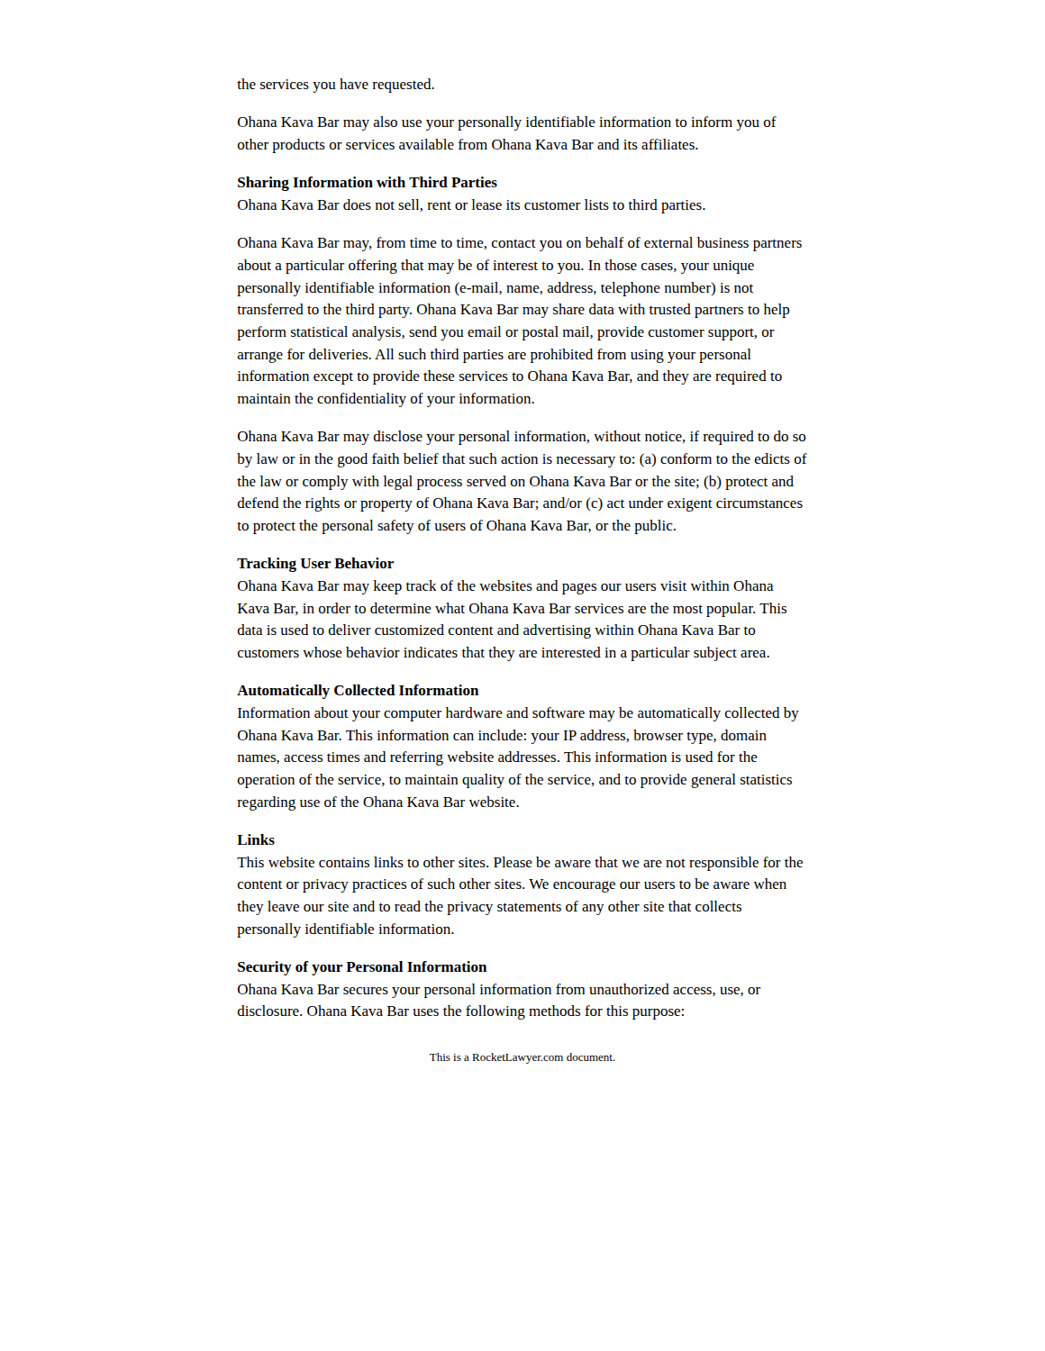the services you have requested.
Ohana Kava Bar may also use your personally identifiable information to inform you of other products or services available from Ohana Kava Bar and its affiliates.
Sharing Information with Third Parties
Ohana Kava Bar does not sell, rent or lease its customer lists to third parties.
Ohana Kava Bar may, from time to time, contact you on behalf of external business partners about a particular offering that may be of interest to you. In those cases, your unique personally identifiable information (e-mail, name, address, telephone number) is not transferred to the third party. Ohana Kava Bar may share data with trusted partners to help perform statistical analysis, send you email or postal mail, provide customer support, or arrange for deliveries. All such third parties are prohibited from using your personal information except to provide these services to Ohana Kava Bar, and they are required to maintain the confidentiality of your information.
Ohana Kava Bar may disclose your personal information, without notice, if required to do so by law or in the good faith belief that such action is necessary to: (a) conform to the edicts of the law or comply with legal process served on Ohana Kava Bar or the site; (b) protect and defend the rights or property of Ohana Kava Bar; and/or (c) act under exigent circumstances to protect the personal safety of users of Ohana Kava Bar, or the public.
Tracking User Behavior
Ohana Kava Bar may keep track of the websites and pages our users visit within Ohana Kava Bar, in order to determine what Ohana Kava Bar services are the most popular. This data is used to deliver customized content and advertising within Ohana Kava Bar to customers whose behavior indicates that they are interested in a particular subject area.
Automatically Collected Information
Information about your computer hardware and software may be automatically collected by Ohana Kava Bar. This information can include: your IP address, browser type, domain names, access times and referring website addresses. This information is used for the operation of the service, to maintain quality of the service, and to provide general statistics regarding use of the Ohana Kava Bar website.
Links
This website contains links to other sites. Please be aware that we are not responsible for the content or privacy practices of such other sites. We encourage our users to be aware when they leave our site and to read the privacy statements of any other site that collects personally identifiable information.
Security of your Personal Information
Ohana Kava Bar secures your personal information from unauthorized access, use, or disclosure. Ohana Kava Bar uses the following methods for this purpose:
This is a RocketLawyer.com document.